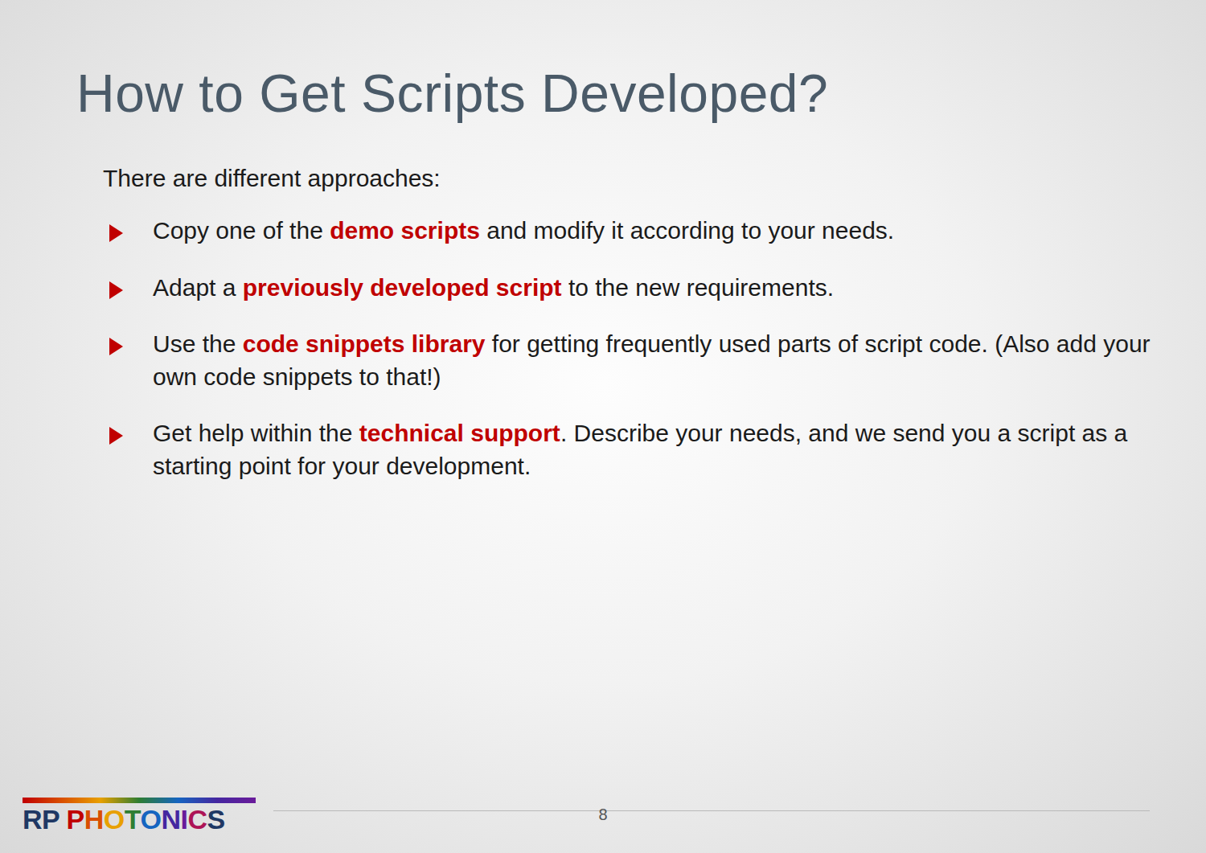How to Get Scripts Developed?
There are different approaches:
Copy one of the demo scripts and modify it according to your needs.
Adapt a previously developed script to the new requirements.
Use the code snippets library for getting frequently used parts of script code. (Also add your own code snippets to that!)
Get help within the technical support. Describe your needs, and we send you a script as a starting point for your development.
8
RP PHOTONICS